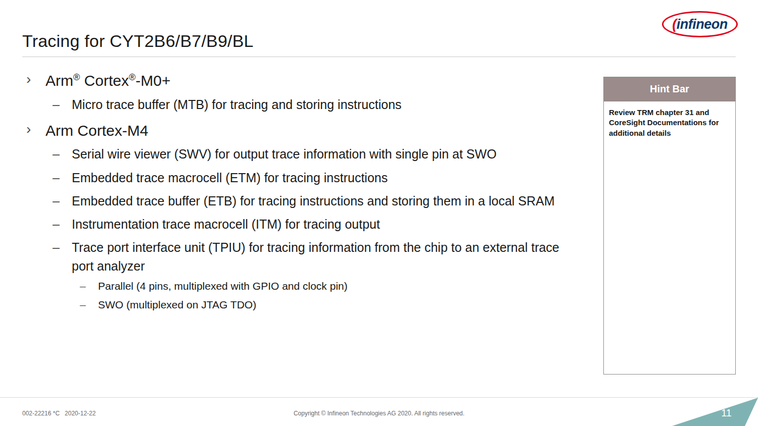(infineon
Tracing for CYT2B6/B7/B9/BL
Arm® Cortex®-M0+
Micro trace buffer (MTB) for tracing and storing instructions
Arm Cortex-M4
Serial wire viewer (SWV) for output trace information with single pin at SWO
Embedded trace macrocell (ETM) for tracing instructions
Embedded trace buffer (ETB) for tracing instructions and storing them in a local SRAM
Instrumentation trace macrocell (ITM) for tracing output
Trace port interface unit (TPIU) for tracing information from the chip to an external trace port analyzer
Parallel (4 pins, multiplexed with GPIO and clock pin)
SWO (multiplexed on JTAG TDO)
Hint Bar
Review TRM chapter 31 and CoreSight Documentations for additional details
002-22216 *C 2020-12-22
Copyright © Infineon Technologies AG 2020. All rights reserved.
11